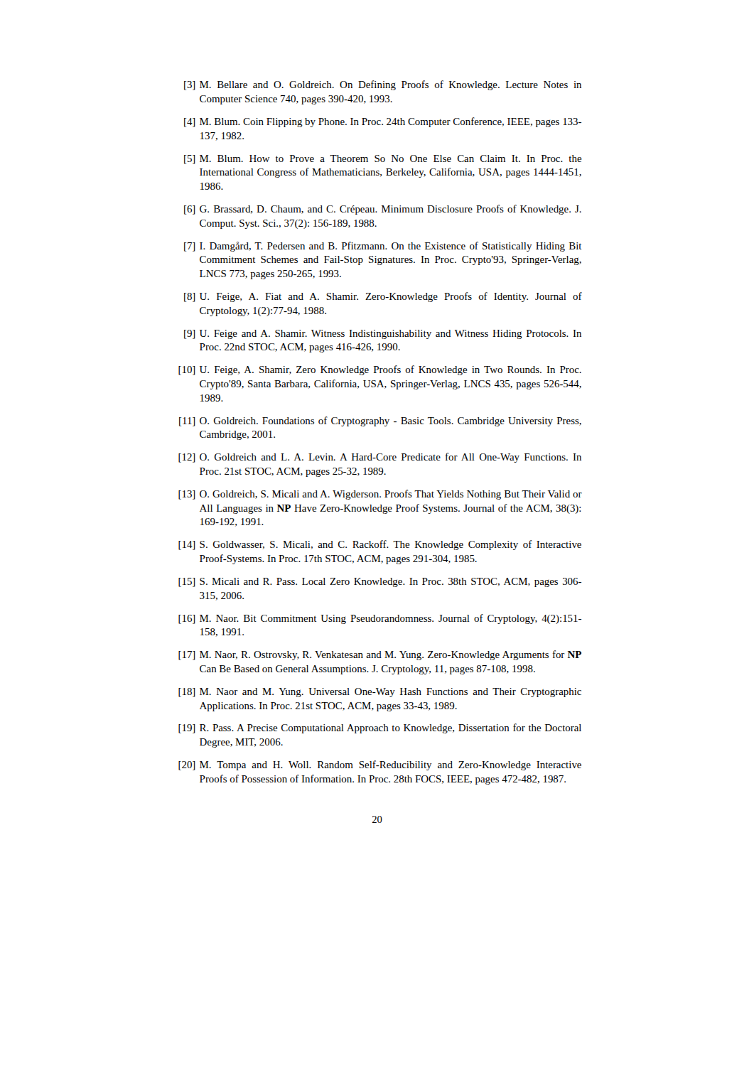[3] M. Bellare and O. Goldreich. On Defining Proofs of Knowledge. Lecture Notes in Computer Science 740, pages 390-420, 1993.
[4] M. Blum. Coin Flipping by Phone. In Proc. 24th Computer Conference, IEEE, pages 133-137, 1982.
[5] M. Blum. How to Prove a Theorem So No One Else Can Claim It. In Proc. the International Congress of Mathematicians, Berkeley, California, USA, pages 1444-1451, 1986.
[6] G. Brassard, D. Chaum, and C. Crépeau. Minimum Disclosure Proofs of Knowledge. J. Comput. Syst. Sci., 37(2): 156-189, 1988.
[7] I. Damgård, T. Pedersen and B. Pfitzmann. On the Existence of Statistically Hiding Bit Commitment Schemes and Fail-Stop Signatures. In Proc. Crypto'93, Springer-Verlag, LNCS 773, pages 250-265, 1993.
[8] U. Feige, A. Fiat and A. Shamir. Zero-Knowledge Proofs of Identity. Journal of Cryptology, 1(2):77-94, 1988.
[9] U. Feige and A. Shamir. Witness Indistinguishability and Witness Hiding Protocols. In Proc. 22nd STOC, ACM, pages 416-426, 1990.
[10] U. Feige, A. Shamir, Zero Knowledge Proofs of Knowledge in Two Rounds. In Proc. Crypto'89, Santa Barbara, California, USA, Springer-Verlag, LNCS 435, pages 526-544, 1989.
[11] O. Goldreich. Foundations of Cryptography - Basic Tools. Cambridge University Press, Cambridge, 2001.
[12] O. Goldreich and L. A. Levin. A Hard-Core Predicate for All One-Way Functions. In Proc. 21st STOC, ACM, pages 25-32, 1989.
[13] O. Goldreich, S. Micali and A. Wigderson. Proofs That Yields Nothing But Their Valid or All Languages in NP Have Zero-Knowledge Proof Systems. Journal of the ACM, 38(3): 169-192, 1991.
[14] S. Goldwasser, S. Micali, and C. Rackoff. The Knowledge Complexity of Interactive Proof-Systems. In Proc. 17th STOC, ACM, pages 291-304, 1985.
[15] S. Micali and R. Pass. Local Zero Knowledge. In Proc. 38th STOC, ACM, pages 306-315, 2006.
[16] M. Naor. Bit Commitment Using Pseudorandomness. Journal of Cryptology, 4(2):151-158, 1991.
[17] M. Naor, R. Ostrovsky, R. Venkatesan and M. Yung. Zero-Knowledge Arguments for NP Can Be Based on General Assumptions. J. Cryptology, 11, pages 87-108, 1998.
[18] M. Naor and M. Yung. Universal One-Way Hash Functions and Their Cryptographic Applications. In Proc. 21st STOC, ACM, pages 33-43, 1989.
[19] R. Pass. A Precise Computational Approach to Knowledge, Dissertation for the Doctoral Degree, MIT, 2006.
[20] M. Tompa and H. Woll. Random Self-Reducibility and Zero-Knowledge Interactive Proofs of Possession of Information. In Proc. 28th FOCS, IEEE, pages 472-482, 1987.
20